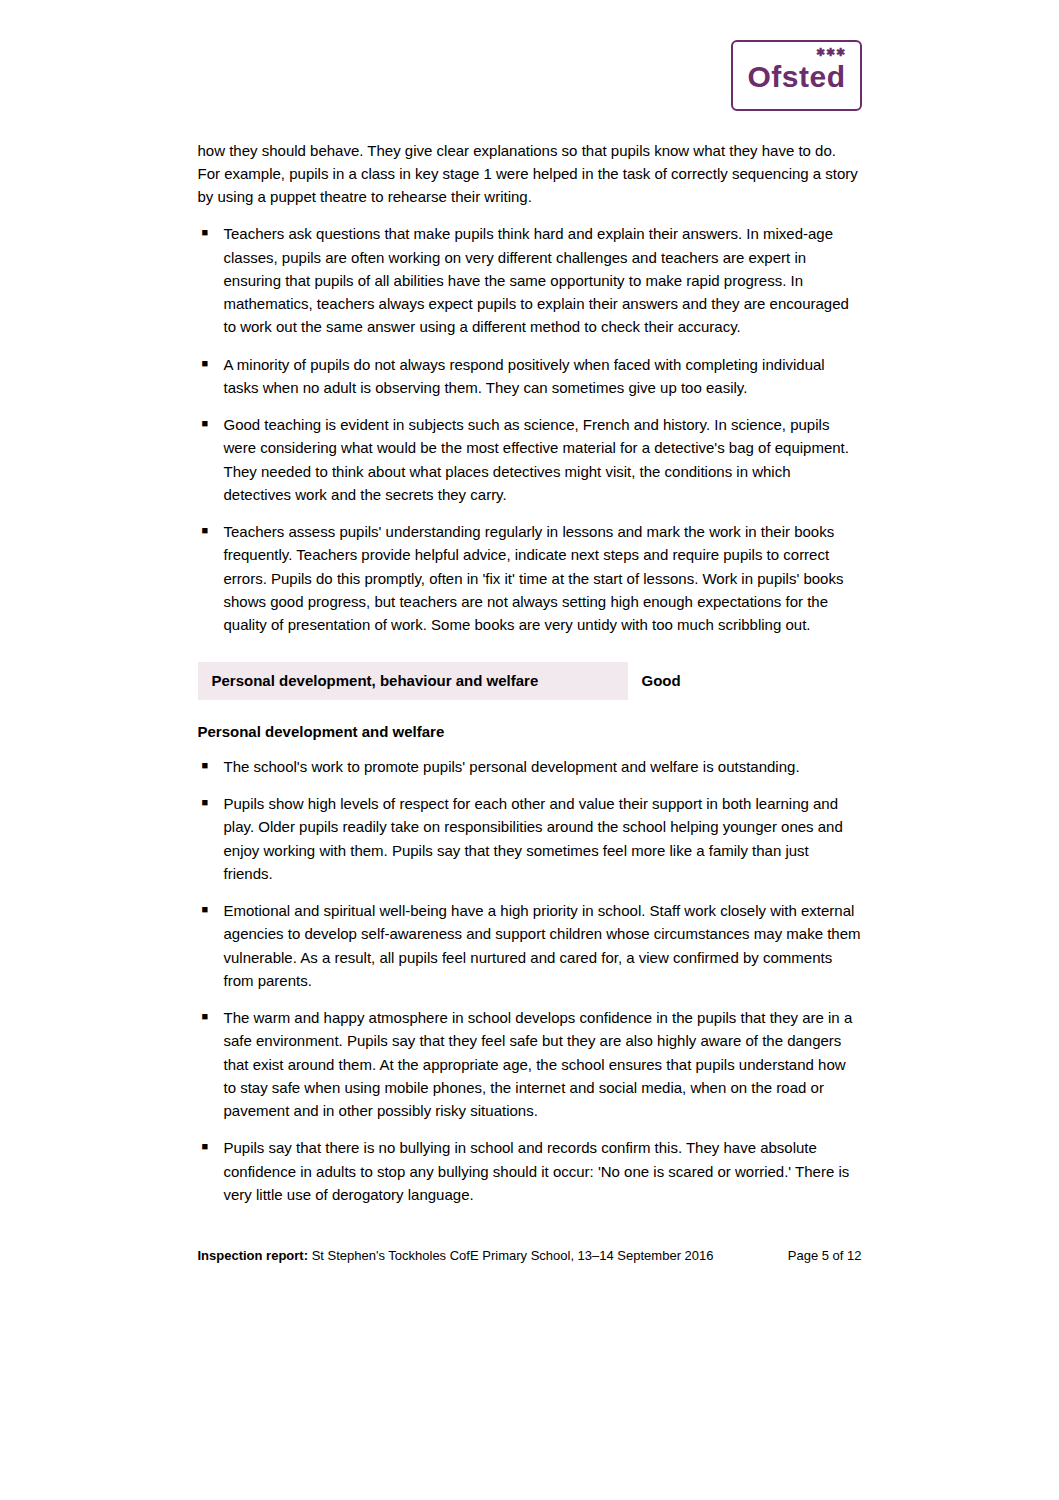✱✱✱ Ofsted
how they should behave. They give clear explanations so that pupils know what they have to do. For example, pupils in a class in key stage 1 were helped in the task of correctly sequencing a story by using a puppet theatre to rehearse their writing.
Teachers ask questions that make pupils think hard and explain their answers. In mixed-age classes, pupils are often working on very different challenges and teachers are expert in ensuring that pupils of all abilities have the same opportunity to make rapid progress. In mathematics, teachers always expect pupils to explain their answers and they are encouraged to work out the same answer using a different method to check their accuracy.
A minority of pupils do not always respond positively when faced with completing individual tasks when no adult is observing them. They can sometimes give up too easily.
Good teaching is evident in subjects such as science, French and history. In science, pupils were considering what would be the most effective material for a detective's bag of equipment. They needed to think about what places detectives might visit, the conditions in which detectives work and the secrets they carry.
Teachers assess pupils' understanding regularly in lessons and mark the work in their books frequently. Teachers provide helpful advice, indicate next steps and require pupils to correct errors. Pupils do this promptly, often in 'fix it' time at the start of lessons. Work in pupils' books shows good progress, but teachers are not always setting high enough expectations for the quality of presentation of work. Some books are very untidy with too much scribbling out.
Personal development, behaviour and welfare
Good
Personal development and welfare
The school's work to promote pupils' personal development and welfare is outstanding.
Pupils show high levels of respect for each other and value their support in both learning and play. Older pupils readily take on responsibilities around the school helping younger ones and enjoy working with them. Pupils say that they sometimes feel more like a family than just friends.
Emotional and spiritual well-being have a high priority in school. Staff work closely with external agencies to develop self-awareness and support children whose circumstances may make them vulnerable. As a result, all pupils feel nurtured and cared for, a view confirmed by comments from parents.
The warm and happy atmosphere in school develops confidence in the pupils that they are in a safe environment. Pupils say that they feel safe but they are also highly aware of the dangers that exist around them. At the appropriate age, the school ensures that pupils understand how to stay safe when using mobile phones, the internet and social media, when on the road or pavement and in other possibly risky situations.
Pupils say that there is no bullying in school and records confirm this. They have absolute confidence in adults to stop any bullying should it occur: 'No one is scared or worried.' There is very little use of derogatory language.
Page 5 of 12 Inspection report: St Stephen's Tockholes CofE Primary School, 13–14 September 2016